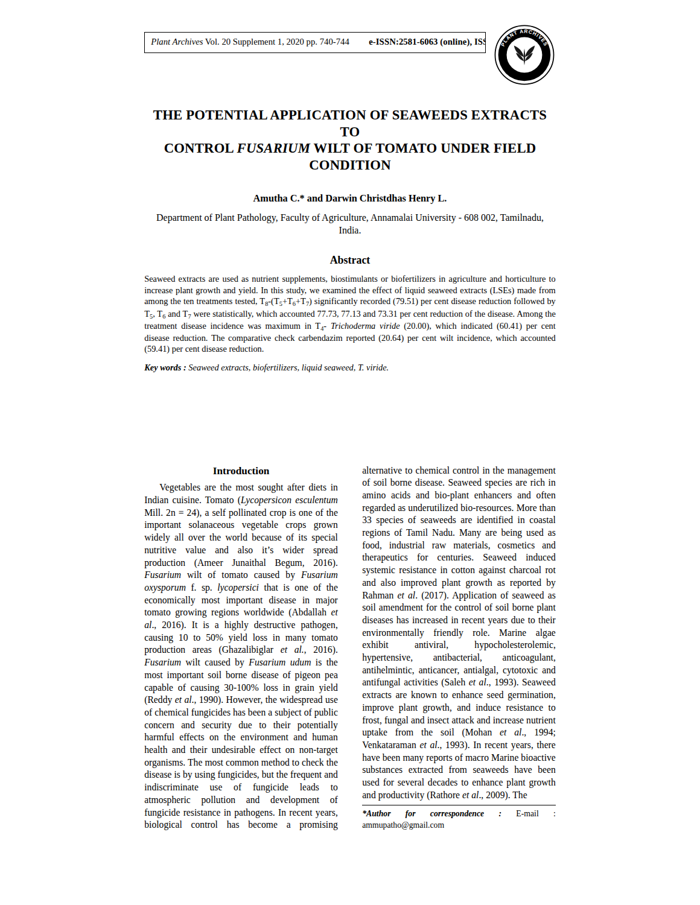Plant Archives Vol. 20 Supplement 1, 2020 pp. 740-744 e-ISSN:2581-6063 (online), ISSN:0972-5210
PLANT ARCHIVES
The Potential Application of Seaweeds Extracts to
Control Fusarium Wilt of Tomato Under Field Condition
Amutha C.* and Darwin Christdhas Henry L.
Department of Plant Pathology, Faculty of Agriculture, Annamalai University - 608 002, Tamilnadu, India.
Abstract
Seaweed extracts are used as nutrient supplements, biostimulants or biofertilizers in agriculture and horticulture to increase plant growth and yield. In this study, we examined the effect of liquid seaweed extracts (LSEs) made from among the ten treatments tested, T8-(T5+T6+T7) significantly recorded (79.51) per cent disease reduction followed by T5, T6 and T7 were statistically, which accounted 77.73, 77.13 and 73.31 per cent reduction of the disease. Among the treatment disease incidence was maximum in T4- Trichoderma viride (20.00), which indicated (60.41) per cent disease reduction. The comparative check carbendazim reported (20.64) per cent wilt incidence, which accounted (59.41) per cent disease reduction.
Key words : Seaweed extracts, biofertilizers, liquid seaweed, T. viride.
Introduction
Vegetables are the most sought after diets in Indian cuisine. Tomato (Lycopersicon esculentum Mill. 2n = 24), a self pollinated crop is one of the important solanaceous vegetable crops grown widely all over the world because of its special nutritive value and also it’s wider spread production (Ameer Junaithal Begum, 2016). Fusarium wilt of tomato caused by Fusarium oxysporum f. sp. lycopersici that is one of the economically most important disease in major tomato growing regions worldwide (Abdallah et al., 2016). It is a highly destructive pathogen, causing 10 to 50% yield loss in many tomato production areas (Ghazalibiglar et al., 2016). Fusarium wilt caused by Fusarium udum is the most important soil borne disease of pigeon pea capable of causing 30-100% loss in grain yield (Reddy et al., 1990). However, the widespread use of chemical fungicides has been a subject of public concern and security due to their potentially harmful effects on the environment and human health and their undesirable effect on non-target organisms. The most common method to check the disease is by using fungicides, but the frequent and indiscriminate use of fungicide leads to atmospheric pollution and development of fungicide resistance in pathogens. In recent years, biological control has become a promising alternative to chemical control in the management of soil borne disease. Seaweed species are rich in amino acids and bio-plant enhancers and often regarded as underutilized bio-resources. More than 33 species of seaweeds are identified in coastal regions of Tamil Nadu. Many are being used as food, industrial raw materials, cosmetics and therapeutics for centuries. Seaweed induced systemic resistance in cotton against charcoal rot and also improved plant growth as reported by Rahman et al. (2017). Application of seaweed as soil amendment for the control of soil borne plant diseases has increased in recent years due to their environmentally friendly role. Marine algae exhibit antiviral, hypocholesterolemic, hypertensive, antibacterial, anticoagulant, antihelmintic, anticancer, antialgal, cytotoxic and antifungal activities (Saleh et al., 1993). Seaweed extracts are known to enhance seed germination, improve plant growth, and induce resistance to frost, fungal and insect attack and increase nutrient uptake from the soil (Mohan et al., 1994; Venkataraman et al., 1993). In recent years, there have been many reports of macro Marine bioactive substances extracted from seaweeds have been used for several decades to enhance plant growth and productivity (Rathore et al., 2009). The
*Author for correspondence : E-mail : ammupatho@gmail.com